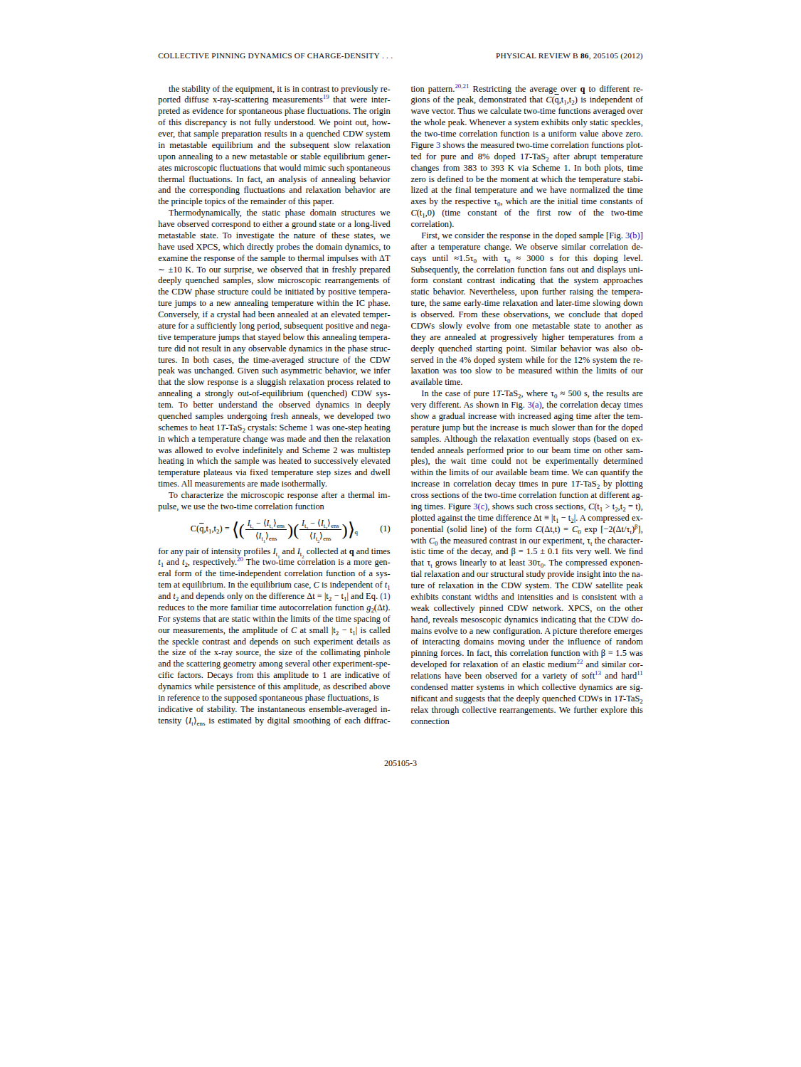COLLECTIVE PINNING DYNAMICS OF CHARGE-DENSITY . . .
PHYSICAL REVIEW B 86, 205105 (2012)
the stability of the equipment, it is in contrast to previously reported diffuse x-ray-scattering measurements19 that were interpreted as evidence for spontaneous phase fluctuations. The origin of this discrepancy is not fully understood. We point out, however, that sample preparation results in a quenched CDW system in metastable equilibrium and the subsequent slow relaxation upon annealing to a new metastable or stable equilibrium generates microscopic fluctuations that would mimic such spontaneous thermal fluctuations. In fact, an analysis of annealing behavior and the corresponding fluctuations and relaxation behavior are the principle topics of the remainder of this paper.
Thermodynamically, the static phase domain structures we have observed correspond to either a ground state or a long-lived metastable state. To investigate the nature of these states, we have used XPCS, which directly probes the domain dynamics, to examine the response of the sample to thermal impulses with ΔT ∼ ±10 K. To our surprise, we observed that in freshly prepared deeply quenched samples, slow microscopic rearrangements of the CDW phase structure could be initiated by positive temperature jumps to a new annealing temperature within the IC phase. Conversely, if a crystal had been annealed at an elevated temperature for a sufficiently long period, subsequent positive and negative temperature jumps that stayed below this annealing temperature did not result in any observable dynamics in the phase structures. In both cases, the time-averaged structure of the CDW peak was unchanged. Given such asymmetric behavior, we infer that the slow response is a sluggish relaxation process related to annealing a strongly out-of-equilibrium (quenched) CDW system. To better understand the observed dynamics in deeply quenched samples undergoing fresh anneals, we developed two schemes to heat 1T-TaS2 crystals: Scheme 1 was one-step heating in which a temperature change was made and then the relaxation was allowed to evolve indefinitely and Scheme 2 was multistep heating in which the sample was heated to successively elevated temperature plateaus via fixed temperature step sizes and dwell times. All measurements are made isothermally.
To characterize the microscopic response after a thermal impulse, we use the two-time correlation function
C(q,t1,t2) = ⟨(It1 − ⟨It1⟩ens⟨It1⟩ens)(It2 − ⟨It2⟩ens⟨It2⟩ens)⟩q (1)
for any pair of intensity profiles It1 and It2 collected at q and times t1 and t2, respectively.20 The two-time correlation is a more general form of the time-independent correlation function of a system at equilibrium. In the equilibrium case, C is independent of t1 and t2 and depends only on the difference Δt = |t2 − t1| and Eq. (1) reduces to the more familiar time autocorrelation function g2(Δt). For systems that are static within the limits of the time spacing of our measurements, the amplitude of C at small |t2 − t1| is called the speckle contrast and depends on such experiment details as the size of the x-ray source, the size of the collimating pinhole and the scattering geometry among several other experiment-specific factors. Decays from this amplitude to 1 are indicative of dynamics while persistence of this amplitude, as described above in reference to the supposed spontaneous phase fluctuations, is
indicative of stability. The instantaneous ensemble-averaged intensity ⟨It⟩ens is estimated by digital smoothing of each diffraction pattern.20,21 Restricting the average over q to different regions of the peak, demonstrated that C(q,t1,t2) is independent of wave vector. Thus we calculate two-time functions averaged over the whole peak. Whenever a system exhibits only static speckles, the two-time correlation function is a uniform value above zero. Figure 3 shows the measured two-time correlation functions plotted for pure and 8% doped 1T-TaS2 after abrupt temperature changes from 383 to 393 K via Scheme 1. In both plots, time zero is defined to be the moment at which the temperature stabilized at the final temperature and we have normalized the time axes by the respective τ0, which are the initial time constants of C(t1,0) (time constant of the first row of the two-time correlation).
First, we consider the response in the doped sample [Fig. 3(b)] after a temperature change. We observe similar correlation decays until ≈1.5τ0 with τ0 ≈ 3000 s for this doping level. Subsequently, the correlation function fans out and displays uniform constant contrast indicating that the system approaches static behavior. Nevertheless, upon further raising the temperature, the same early-time relaxation and later-time slowing down is observed. From these observations, we conclude that doped CDWs slowly evolve from one metastable state to another as they are annealed at progressively higher temperatures from a deeply quenched starting point. Similar behavior was also observed in the 4% doped system while for the 12% system the relaxation was too slow to be measured within the limits of our available time.
In the case of pure 1T-TaS2, where τ0 ≈ 500 s, the results are very different. As shown in Fig. 3(a), the correlation decay times show a gradual increase with increased aging time after the temperature jump but the increase is much slower than for the doped samples. Although the relaxation eventually stops (based on extended anneals performed prior to our beam time on other samples), the wait time could not be experimentally determined within the limits of our available beam time. We can quantify the increase in correlation decay times in pure 1T-TaS2 by plotting cross sections of the two-time correlation function at different aging times. Figure 3(c), shows such cross sections, C(t1 > t2,t2 = t), plotted against the time difference Δt ≡ |t1 − t2|. A compressed exponential (solid line) of the form C(Δt,t) = C0 exp [−2(Δt/τt)β], with C0 the measured contrast in our experiment, τt the characteristic time of the decay, and β = 1.5 ± 0.1 fits very well. We find that τt grows linearly to at least 30τ0. The compressed exponential relaxation and our structural study provide insight into the nature of relaxation in the CDW system. The CDW satellite peak exhibits constant widths and intensities and is consistent with a weak collectively pinned CDW network. XPCS, on the other hand, reveals mesoscopic dynamics indicating that the CDW domains evolve to a new configuration. A picture therefore emerges of interacting domains moving under the influence of random pinning forces. In fact, this correlation function with β = 1.5 was developed for relaxation of an elastic medium22 and similar correlations have been observed for a variety of soft13 and hard11 condensed matter systems in which collective dynamics are significant and suggests that the deeply quenched CDWs in 1T-TaS2 relax through collective rearrangements. We further explore this connection
205105-3